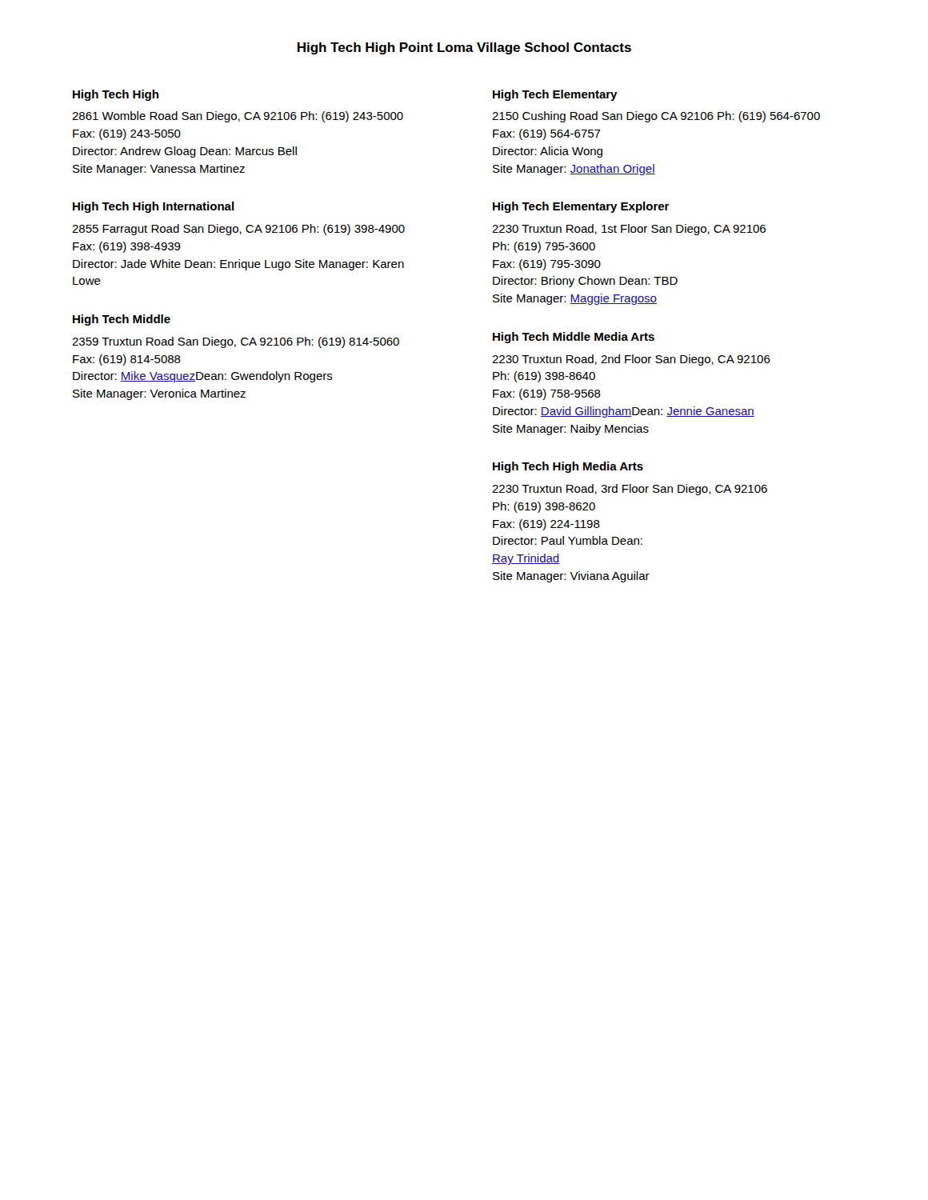High Tech High Point Loma Village School Contacts
High Tech High
2861 Womble Road San Diego, CA 92106 Ph: (619) 243-5000
Fax: (619) 243-5050
Director: Andrew Gloag Dean: Marcus Bell
Site Manager: Vanessa Martinez
High Tech High International
2855 Farragut Road San Diego, CA 92106 Ph: (619) 398-4900
Fax: (619) 398-4939
Director: Jade White Dean: Enrique Lugo Site Manager: Karen Lowe
High Tech Middle
2359 Truxtun Road San Diego, CA 92106 Ph: (619) 814-5060
Fax: (619) 814-5088
Director: Mike Vasquez Dean: Gwendolyn Rogers
Site Manager: Veronica Martinez
High Tech Elementary
2150 Cushing Road San Diego CA 92106 Ph: (619) 564-6700
Fax: (619) 564-6757
Director: Alicia Wong
Site Manager: Jonathan Origel
High Tech Elementary Explorer
2230 Truxtun Road, 1st Floor San Diego, CA 92106
Ph: (619) 795-3600
Fax: (619) 795-3090
Director: Briony Chown Dean: TBD
Site Manager: Maggie Fragoso
High Tech Middle Media Arts
2230 Truxtun Road, 2nd Floor San Diego, CA 92106
Ph: (619) 398-8640
Fax: (619) 758-9568
Director: David Gillingham Dean: Jennie Ganesan
Site Manager: Naiby Mencias
High Tech High Media Arts
2230 Truxtun Road, 3rd Floor San Diego, CA 92106
Ph: (619) 398-8620
Fax: (619) 224-1198
Director: Paul Yumbla Dean:
Ray Trinidad
Site Manager: Viviana Aguilar